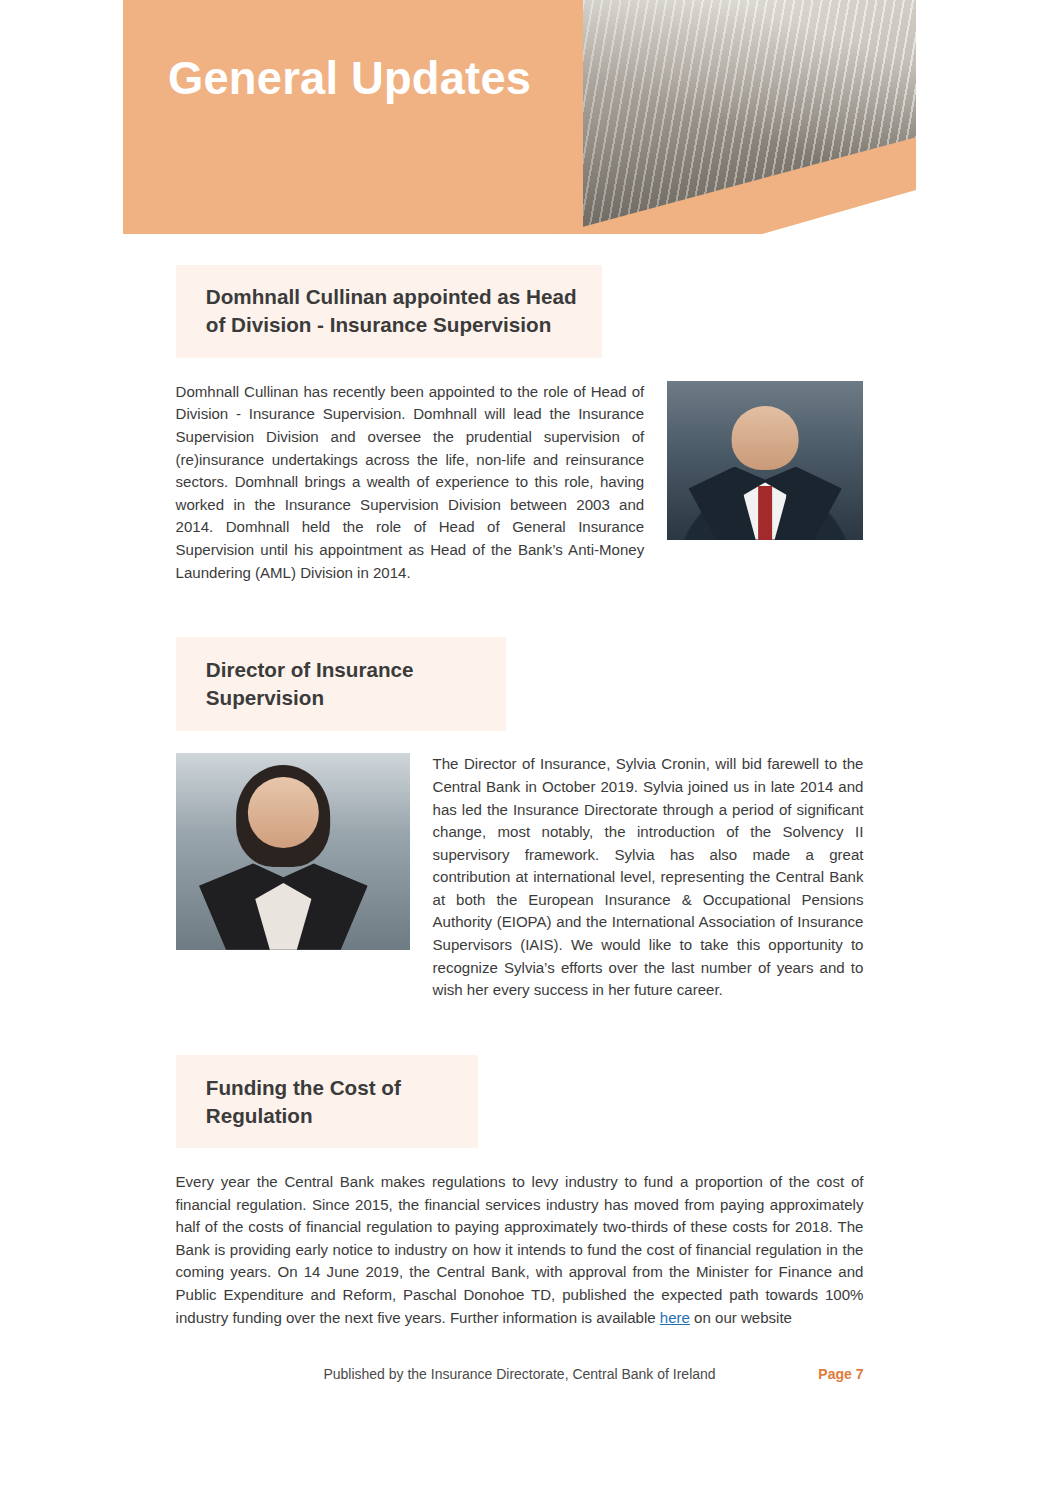General Updates
Domhnall Cullinan appointed as Head of Division - Insurance Supervision
Domhnall Cullinan has recently been appointed to the role of Head of Division - Insurance Supervision. Domhnall will lead the Insurance Supervision Division and oversee the prudential supervision of (re)insurance undertakings across the life, non-life and reinsurance sectors. Domhnall brings a wealth of experience to this role, having worked in the Insurance Supervision Division between 2003 and 2014. Domhnall held the role of Head of General Insurance Supervision until his appointment as Head of the Bank’s Anti-Money Laundering (AML) Division in 2014.
Director of Insurance Supervision
The Director of Insurance, Sylvia Cronin, will bid farewell to the Central Bank in October 2019. Sylvia joined us in late 2014 and has led the Insurance Directorate through a period of significant change, most notably, the introduction of the Solvency II supervisory framework. Sylvia has also made a great contribution at international level, representing the Central Bank at both the European Insurance & Occupational Pensions Authority (EIOPA) and the International Association of Insurance Supervisors (IAIS). We would like to take this opportunity to recognize Sylvia’s efforts over the last number of years and to wish her every success in her future career.
Funding the Cost of Regulation
Every year the Central Bank makes regulations to levy industry to fund a proportion of the cost of financial regulation. Since 2015, the financial services industry has moved from paying approximately half of the costs of financial regulation to paying approximately two-thirds of these costs for 2018. The Bank is providing early notice to industry on how it intends to fund the cost of financial regulation in the coming years. On 14 June 2019, the Central Bank, with approval from the Minister for Finance and Public Expenditure and Reform, Paschal Donohoe TD, published the expected path towards 100% industry funding over the next five years. Further information is available here on our website
Published by the Insurance Directorate, Central Bank of Ireland Page 7